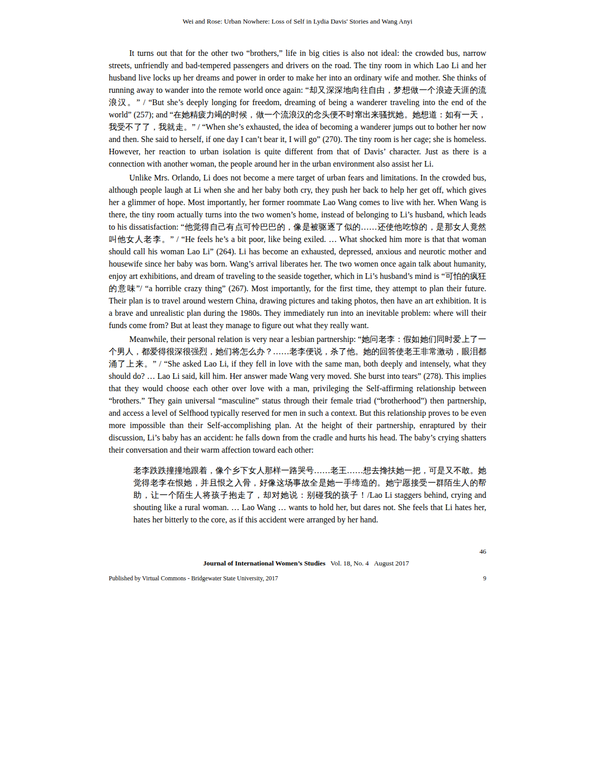Wei and Rose: Urban Nowhere: Loss of Self in Lydia Davis' Stories and Wang Anyi
It turns out that for the other two “brothers,” life in big cities is also not ideal: the crowded bus, narrow streets, unfriendly and bad-tempered passengers and drivers on the road. The tiny room in which Lao Li and her husband live locks up her dreams and power in order to make her into an ordinary wife and mother. She thinks of running away to wander into the remote world once again: “却又深深地向往自由，梦想做一个浪迹天涯的流浪汉。” / “But she’s deeply longing for freedom, dreaming of being a wanderer traveling into the end of the world” (257); and “在她精疲力竭的时候，做一个流浪汉的念头便不时窜出来骚扰她。她想道：如有一天，我受不了了，我就走。” / “When she’s exhausted, the idea of becoming a wanderer jumps out to bother her now and then. She said to herself, if one day I can’t bear it, I will go” (270). The tiny room is her cage; she is homeless. However, her reaction to urban isolation is quite different from that of Davis’ character. Just as there is a connection with another woman, the people around her in the urban environment also assist her Li.
Unlike Mrs. Orlando, Li does not become a mere target of urban fears and limitations. In the crowded bus, although people laugh at Li when she and her baby both cry, they push her back to help her get off, which gives her a glimmer of hope. Most importantly, her former roommate Lao Wang comes to live with her. When Wang is there, the tiny room actually turns into the two women’s home, instead of belonging to Li’s husband, which leads to his dissatisfaction: “他觉得自己有点可怜巴巴的，像是被驱逐了似的……还使他吃惊的，是那女人竟然叫他女人老李。” / “He feels he’s a bit poor, like being exiled. … What shocked him more is that that woman should call his woman Lao Li” (264). Li has become an exhausted, depressed, anxious and neurotic mother and housewife since her baby was born. Wang’s arrival liberates her. The two women once again talk about humanity, enjoy art exhibitions, and dream of traveling to the seaside together, which in Li’s husband’s mind is “可怕的疯狂的意味”/ “a horrible crazy thing” (267). Most importantly, for the first time, they attempt to plan their future. Their plan is to travel around western China, drawing pictures and taking photos, then have an art exhibition. It is a brave and unrealistic plan during the 1980s. They immediately run into an inevitable problem: where will their funds come from? But at least they manage to figure out what they really want.
Meanwhile, their personal relation is very near a lesbian partnership: “她问老李：假如她们同时爱上了一个男人，都爱得很深很强烈，她们将怎么办？……老李便说，杀了他。她的回答使老王非常激动，眼泪都涌了上来。” / “She asked Lao Li, if they fell in love with the same man, both deeply and intensely, what they should do? … Lao Li said, kill him. Her answer made Wang very moved. She burst into tears” (278). This implies that they would choose each other over love with a man, privileging the Self-affirming relationship between “brothers.” They gain universal “masculine” status through their female triad (“brotherhood”) then partnership, and access a level of Selfhood typically reserved for men in such a context. But this relationship proves to be even more impossible than their Self-accomplishing plan. At the height of their partnership, enraptured by their discussion, Li’s baby has an accident: he falls down from the cradle and hurts his head. The baby’s crying shatters their conversation and their warm affection toward each other:
老李跌跌撞撞地跟着，像个乡下女人那样一路哭号……老王……想去搀扶她一把，可是又不敢。她觉得老李在恨她，并且恨之入骨，好像这场事故全是她一手缔造的。她宁愿接受一群陌生人的帮助，让一个陌生人将孩子抱走了，却对她说：别碰我的孩子！/Lao Li staggers behind, crying and shouting like a rural woman. … Lao Wang … wants to hold her, but dares not. She feels that Li hates her, hates her bitterly to the core, as if this accident were arranged by her hand.
46
Journal of International Women’s Studies Vol. 18, No. 4 August 2017
Published by Virtual Commons - Bridgewater State University, 2017 9